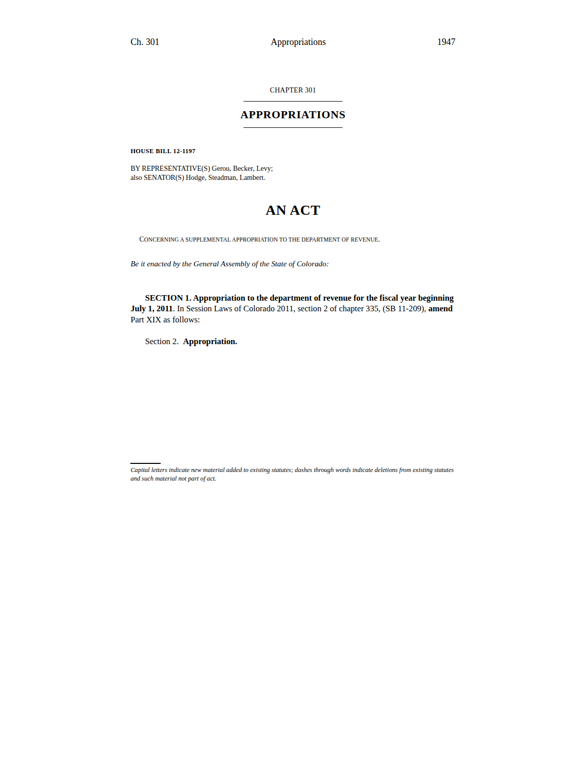Ch. 301
Appropriations
1947
CHAPTER 301
APPROPRIATIONS
HOUSE BILL 12-1197
BY REPRESENTATIVE(S) Gerou, Becker, Levy;
also SENATOR(S) Hodge, Steadman, Lambert.
AN ACT
CONCERNING A SUPPLEMENTAL APPROPRIATION TO THE DEPARTMENT OF REVENUE.
Be it enacted by the General Assembly of the State of Colorado:
SECTION 1. Appropriation to the department of revenue for the fiscal year beginning July 1, 2011. In Session Laws of Colorado 2011, section 2 of chapter 335, (SB 11-209), amend Part XIX as follows:
Section 2. Appropriation.
Capital letters indicate new material added to existing statutes; dashes through words indicate deletions from existing statutes and such material not part of act.